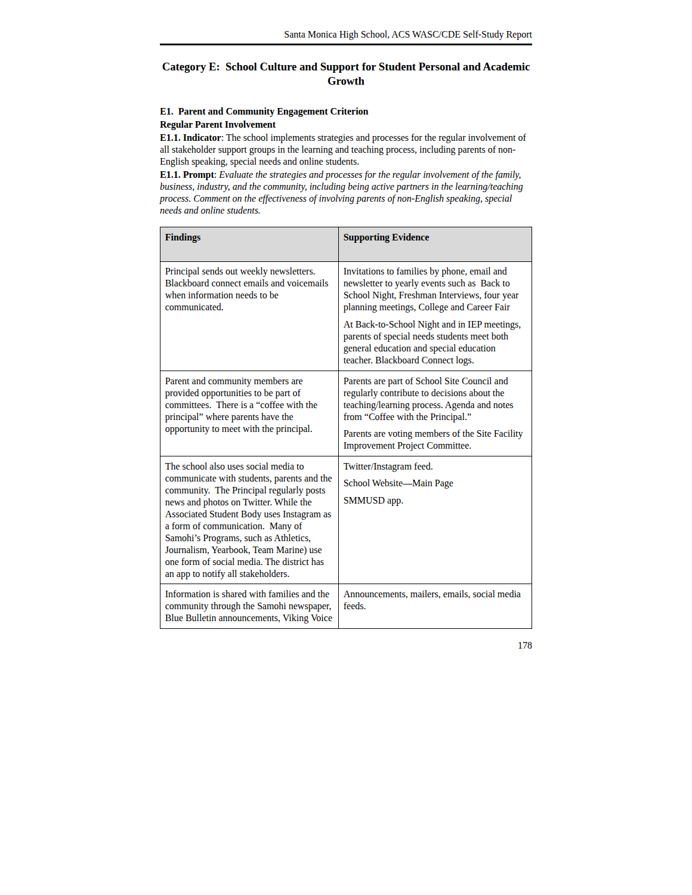Santa Monica High School, ACS WASC/CDE Self-Study Report
Category E: School Culture and Support for Student Personal and Academic Growth
E1. Parent and Community Engagement Criterion
Regular Parent Involvement
E1.1. Indicator: The school implements strategies and processes for the regular involvement of all stakeholder support groups in the learning and teaching process, including parents of non-English speaking, special needs and online students.
E1.1. Prompt: Evaluate the strategies and processes for the regular involvement of the family, business, industry, and the community, including being active partners in the learning/teaching process. Comment on the effectiveness of involving parents of non-English speaking, special needs and online students.
| Findings | Supporting Evidence |
| --- | --- |
| Principal sends out weekly newsletters. Blackboard connect emails and voicemails when information needs to be communicated. | Invitations to families by phone, email and newsletter to yearly events such as Back to School Night, Freshman Interviews, four year planning meetings, College and Career Fair At Back-to-School Night and in IEP meetings, parents of special needs students meet both general education and special education teacher. Blackboard Connect logs. |
| Parent and community members are provided opportunities to be part of committees. There is a “coffee with the principal” where parents have the opportunity to meet with the principal. | Parents are part of School Site Council and regularly contribute to decisions about the teaching/learning process. Agenda and notes from “Coffee with the Principal.” Parents are voting members of the Site Facility Improvement Project Committee. |
| The school also uses social media to communicate with students, parents and the community. The Principal regularly posts news and photos on Twitter. While the Associated Student Body uses Instagram as a form of communication. Many of Samohi’s Programs, such as Athletics, Journalism, Yearbook, Team Marine) use one form of social media. The district has an app to notify all stakeholders. | Twitter/Instagram feed. School Website—Main Page SMMUSD app. |
| Information is shared with families and the community through the Samohi newspaper, Blue Bulletin announcements, Viking Voice | Announcements, mailers, emails, social media feeds. |
178